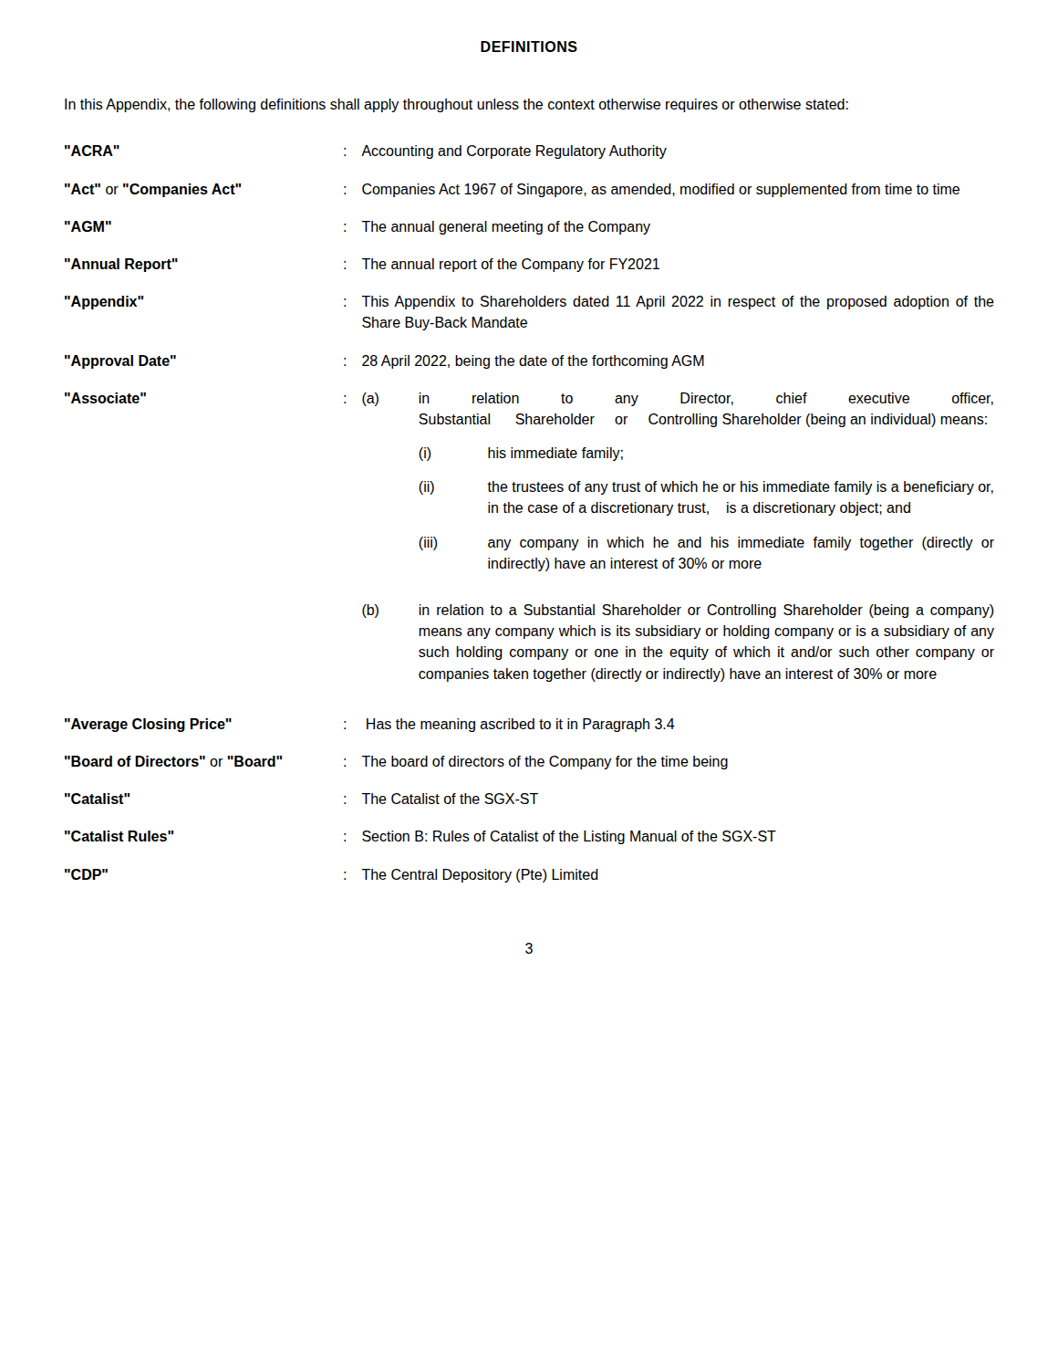DEFINITIONS
In this Appendix, the following definitions shall apply throughout unless the context otherwise requires or otherwise stated:
| "ACRA" | : | Accounting and Corporate Regulatory Authority |
| "Act" or "Companies Act" | : | Companies Act 1967 of Singapore, as amended, modified or supplemented from time to time |
| "AGM" | : | The annual general meeting of the Company |
| "Annual Report" | : | The annual report of the Company for FY2021 |
| "Appendix" | : | This Appendix to Shareholders dated 11 April 2022 in respect of the proposed adoption of the Share Buy-Back Mandate |
| "Approval Date" | : | 28 April 2022, being the date of the forthcoming AGM |
| "Associate" | : | / (a) / in relation to any Director, chief executive officer, Substantial Shareholder or Controlling Shareholder (being an individual) means: / / / / (i) / his immediate family; / / (ii) / the trustees of any trust of which he or his immediate family is a beneficiary or, in the case of a discretionary trust, is a discretionary object; and / / (iii) / any company in which he and his immediate family together (directly or indirectly) have an interest of 30% or more / / / (b) / in relation to a Substantial Shareholder or Controlling Shareholder (being a company) means any company which is its subsidiary or holding company or is a subsidiary of any such holding company or one in the equity of which it and/or such other company or companies taken together (directly or indirectly) have an interest of 30% or more / |
| "Average Closing Price" | : | Has the meaning ascribed to it in Paragraph 3.4 |
| "Board of Directors" or "Board" | : | The board of directors of the Company for the time being |
| "Catalist" | : | The Catalist of the SGX-ST |
| "Catalist Rules" | : | Section B: Rules of Catalist of the Listing Manual of the SGX-ST |
| "CDP" | : | The Central Depository (Pte) Limited |
3